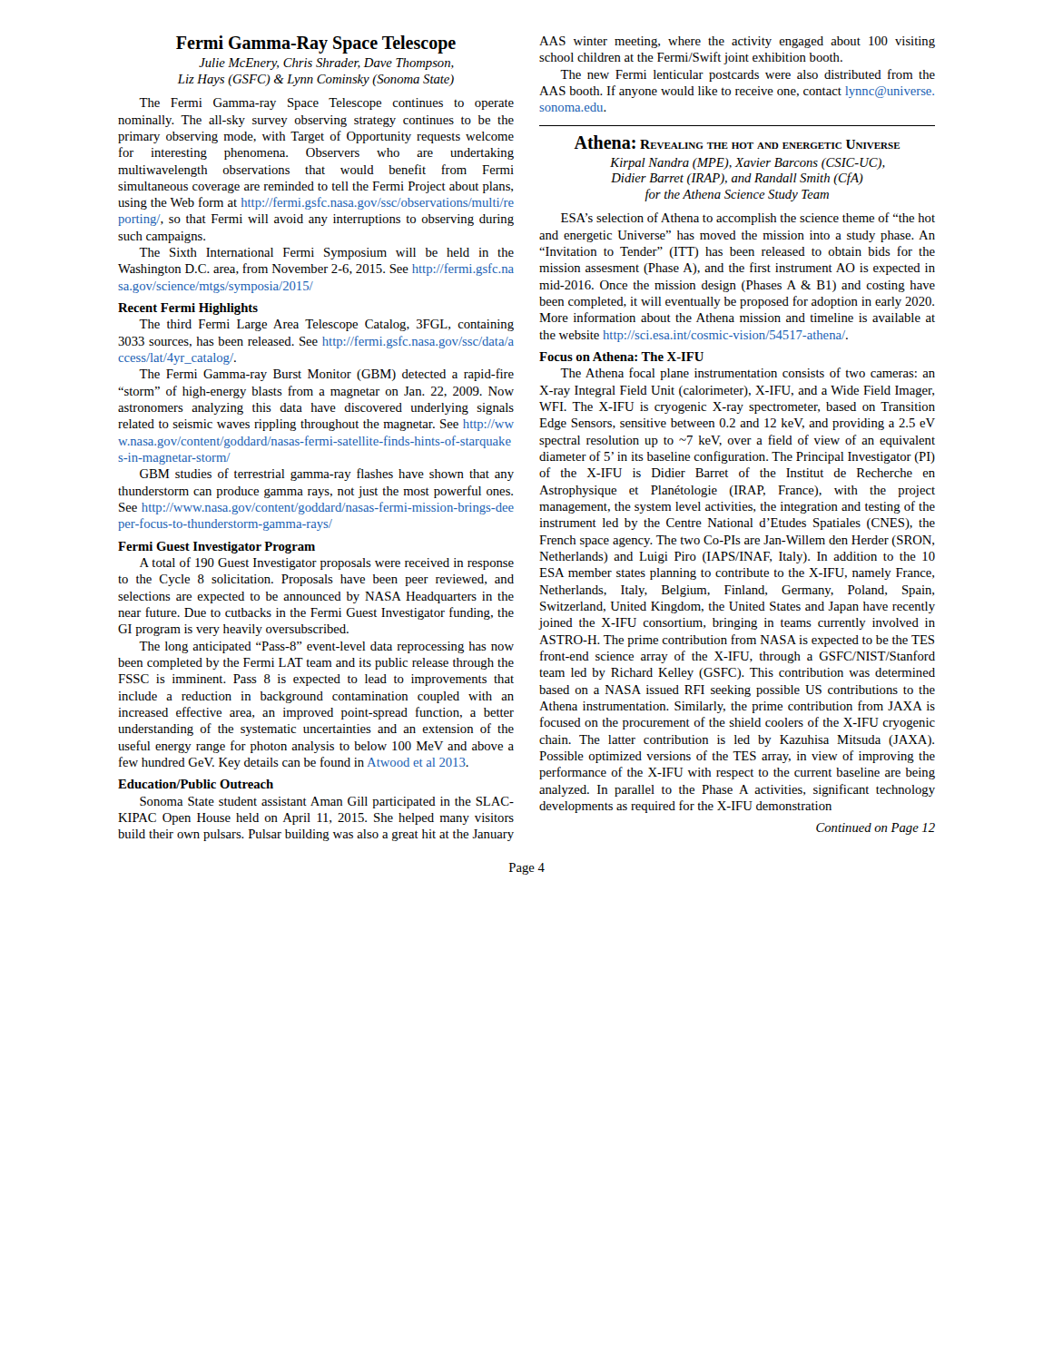Fermi Gamma-Ray Space Telescope
Julie McEnery, Chris Shrader, Dave Thompson,
Liz Hays (GSFC) & Lynn Cominsky (Sonoma State)
The Fermi Gamma-ray Space Telescope continues to operate nominally. The all-sky survey observing strategy continues to be the primary observing mode, with Target of Opportunity requests welcome for interesting phenomena. Observers who are undertaking multiwavelength observations that would benefit from Fermi simultaneous coverage are reminded to tell the Fermi Project about plans, using the Web form at http://fermi.gsfc.nasa.gov/ssc/observations/multi/reporting/, so that Fermi will avoid any interruptions to observing during such campaigns.
The Sixth International Fermi Symposium will be held in the Washington D.C. area, from November 2-6, 2015. See http://fermi.gsfc.nasa.gov/science/mtgs/symposia/2015/
Recent Fermi Highlights
The third Fermi Large Area Telescope Catalog, 3FGL, containing 3033 sources, has been released. See http://fermi.gsfc.nasa.gov/ssc/data/access/lat/4yr_catalog/.
The Fermi Gamma-ray Burst Monitor (GBM) detected a rapid-fire “storm” of high-energy blasts from a magnetar on Jan. 22, 2009. Now astronomers analyzing this data have discovered underlying signals related to seismic waves rippling throughout the magnetar. See http://www.nasa.gov/content/goddard/nasas-fermi-satellite-finds-hints-of-starquakes-in-magnetar-storm/
GBM studies of terrestrial gamma-ray flashes have shown that any thunderstorm can produce gamma rays, not just the most powerful ones. See http://www.nasa.gov/content/goddard/nasas-fermi-mission-brings-deeper-focus-to-thunderstorm-gamma-rays/
Fermi Guest Investigator Program
A total of 190 Guest Investigator proposals were received in response to the Cycle 8 solicitation. Proposals have been peer reviewed, and selections are expected to be announced by NASA Headquarters in the near future. Due to cutbacks in the Fermi Guest Investigator funding, the GI program is very heavily oversubscribed.
The long anticipated “Pass-8” event-level data reprocessing has now been completed by the Fermi LAT team and its public release through the FSSC is imminent. Pass 8 is expected to lead to improvements that include a reduction in background contamination coupled with an increased effective area, an improved point-spread function, a better understanding of the systematic uncertainties and an extension of the useful energy range for photon analysis to below 100 MeV and above a few hundred GeV. Key details can be found in Atwood et al 2013.
Education/Public Outreach
Sonoma State student assistant Aman Gill participated in the SLAC-KIPAC Open House held on April 11, 2015. She helped many visitors build their own pulsars. Pulsar building was also a great hit at the January AAS winter meeting, where the activity engaged about 100 visiting school children at the Fermi/Swift joint exhibition booth.
The new Fermi lenticular postcards were also distributed from the AAS booth. If anyone would like to receive one, contact lynnc@universe.sonoma.edu.
Athena: Revealing the hot and energetic Universe
Kirpal Nandra (MPE), Xavier Barcons (CSIC-UC),
Didier Barret (IRAP), and Randall Smith (CfA)
for the Athena Science Study Team
ESA’s selection of Athena to accomplish the science theme of “the hot and energetic Universe” has moved the mission into a study phase. An “Invitation to Tender” (ITT) has been released to obtain bids for the mission assesment (Phase A), and the first instrument AO is expected in mid-2016. Once the mission design (Phases A & B1) and costing have been completed, it will eventually be proposed for adoption in early 2020. More information about the Athena mission and timeline is available at the website http://sci.esa.int/cosmic-vision/54517-athena/.
Focus on Athena: The X-IFU
The Athena focal plane instrumentation consists of two cameras: an X-ray Integral Field Unit (calorimeter), X-IFU, and a Wide Field Imager, WFI. The X-IFU is cryogenic X-ray spectrometer, based on Transition Edge Sensors, sensitive between 0.2 and 12 keV, and providing a 2.5 eV spectral resolution up to ~7 keV, over a field of view of an equivalent diameter of 5’ in its baseline configuration. The Principal Investigator (PI) of the X-IFU is Didier Barret of the Institut de Recherche en Astrophysique et Planétologie (IRAP, France), with the project management, the system level activities, the integration and testing of the instrument led by the Centre National d’Etudes Spatiales (CNES), the French space agency. The two Co-PIs are Jan-Willem den Herder (SRON, Netherlands) and Luigi Piro (IAPS/INAF, Italy). In addition to the 10 ESA member states planning to contribute to the X-IFU, namely France, Netherlands, Italy, Belgium, Finland, Germany, Poland, Spain, Switzerland, United Kingdom, the United States and Japan have recently joined the X-IFU consortium, bringing in teams currently involved in ASTRO-H. The prime contribution from NASA is expected to be the TES front-end science array of the X-IFU, through a GSFC/NIST/Stanford team led by Richard Kelley (GSFC). This contribution was determined based on a NASA issued RFI seeking possible US contributions to the Athena instrumentation. Similarly, the prime contribution from JAXA is focused on the procurement of the shield coolers of the X-IFU cryogenic chain. The latter contribution is led by Kazuhisa Mitsuda (JAXA). Possible optimized versions of the TES array, in view of improving the performance of the X-IFU with respect to the current baseline are being analyzed. In parallel to the Phase A activities, significant technology developments as required for the X-IFU demonstration
Continued on Page 12
Page 4